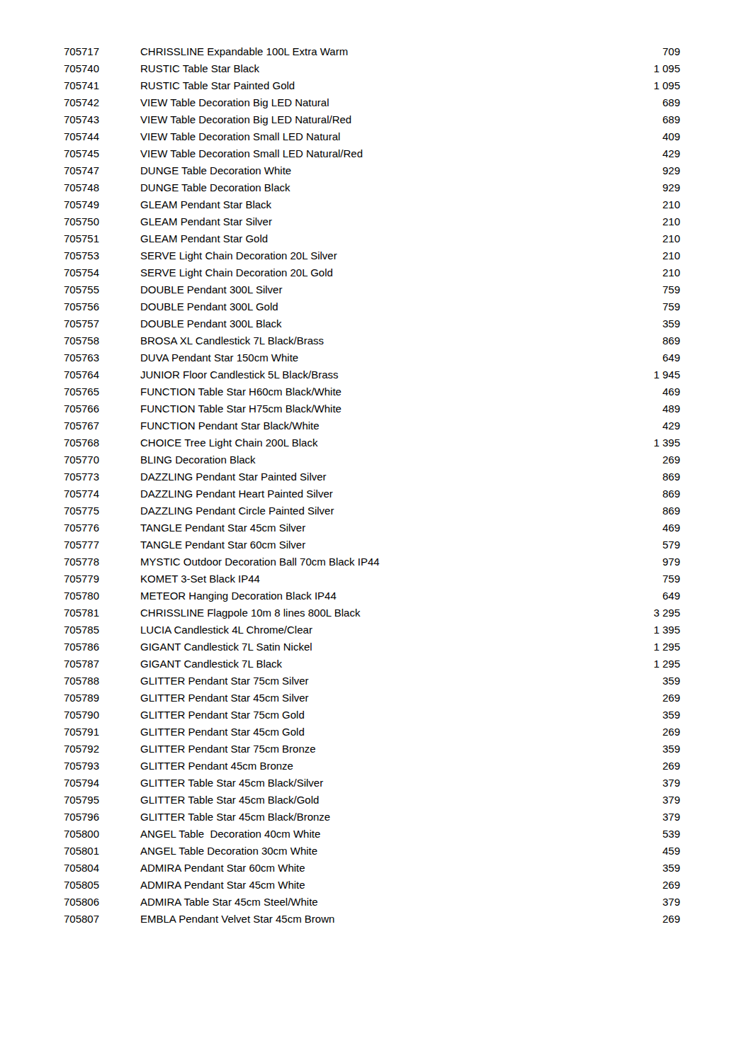| 705717 | CHRISSLINE Expandable 100L Extra Warm | 709 |
| 705740 | RUSTIC Table Star Black | 1 095 |
| 705741 | RUSTIC Table Star Painted Gold | 1 095 |
| 705742 | VIEW Table Decoration Big LED Natural | 689 |
| 705743 | VIEW Table Decoration Big LED Natural/Red | 689 |
| 705744 | VIEW Table Decoration Small LED Natural | 409 |
| 705745 | VIEW Table Decoration Small LED Natural/Red | 429 |
| 705747 | DUNGE Table Decoration White | 929 |
| 705748 | DUNGE Table Decoration Black | 929 |
| 705749 | GLEAM Pendant Star Black | 210 |
| 705750 | GLEAM Pendant Star Silver | 210 |
| 705751 | GLEAM Pendant Star Gold | 210 |
| 705753 | SERVE Light Chain Decoration 20L Silver | 210 |
| 705754 | SERVE Light Chain Decoration 20L Gold | 210 |
| 705755 | DOUBLE Pendant 300L Silver | 759 |
| 705756 | DOUBLE Pendant 300L Gold | 759 |
| 705757 | DOUBLE Pendant 300L Black | 359 |
| 705758 | BROSA XL Candlestick 7L Black/Brass | 869 |
| 705763 | DUVA Pendant Star 150cm White | 649 |
| 705764 | JUNIOR Floor Candlestick 5L Black/Brass | 1 945 |
| 705765 | FUNCTION Table Star H60cm Black/White | 469 |
| 705766 | FUNCTION Table Star H75cm Black/White | 489 |
| 705767 | FUNCTION Pendant Star Black/White | 429 |
| 705768 | CHOICE Tree Light Chain 200L Black | 1 395 |
| 705770 | BLING Decoration Black | 269 |
| 705773 | DAZZLING Pendant Star Painted Silver | 869 |
| 705774 | DAZZLING Pendant Heart Painted Silver | 869 |
| 705775 | DAZZLING Pendant Circle Painted Silver | 869 |
| 705776 | TANGLE Pendant Star 45cm Silver | 469 |
| 705777 | TANGLE Pendant Star 60cm Silver | 579 |
| 705778 | MYSTIC Outdoor Decoration Ball 70cm Black IP44 | 979 |
| 705779 | KOMET 3-Set Black IP44 | 759 |
| 705780 | METEOR Hanging Decoration Black IP44 | 649 |
| 705781 | CHRISSLINE Flagpole 10m 8 lines 800L Black | 3 295 |
| 705785 | LUCIA Candlestick 4L Chrome/Clear | 1 395 |
| 705786 | GIGANT Candlestick 7L Satin Nickel | 1 295 |
| 705787 | GIGANT Candlestick 7L Black | 1 295 |
| 705788 | GLITTER Pendant Star 75cm Silver | 359 |
| 705789 | GLITTER Pendant Star 45cm Silver | 269 |
| 705790 | GLITTER Pendant Star 75cm Gold | 359 |
| 705791 | GLITTER Pendant Star 45cm Gold | 269 |
| 705792 | GLITTER Pendant Star 75cm Bronze | 359 |
| 705793 | GLITTER Pendant 45cm Bronze | 269 |
| 705794 | GLITTER Table Star 45cm Black/Silver | 379 |
| 705795 | GLITTER Table Star 45cm Black/Gold | 379 |
| 705796 | GLITTER Table Star 45cm Black/Bronze | 379 |
| 705800 | ANGEL Table Decoration 40cm White | 539 |
| 705801 | ANGEL Table Decoration 30cm White | 459 |
| 705804 | ADMIRA Pendant Star 60cm White | 359 |
| 705805 | ADMIRA Pendant Star 45cm White | 269 |
| 705806 | ADMIRA Table Star 45cm Steel/White | 379 |
| 705807 | EMBLA Pendant Velvet Star 45cm Brown | 269 |